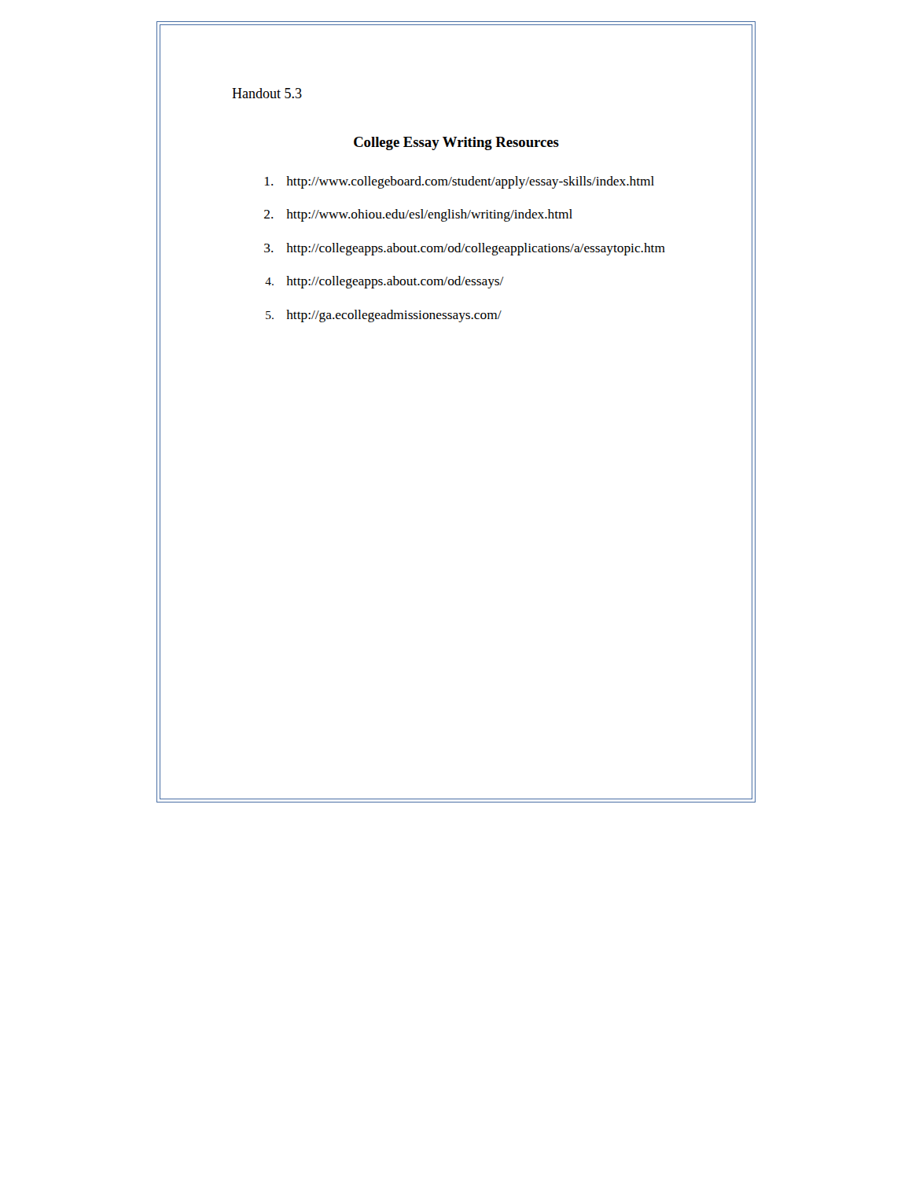Handout 5.3
College Essay Writing Resources
http://www.collegeboard.com/student/apply/essay-skills/index.html
http://www.ohiou.edu/esl/english/writing/index.html
http://collegeapps.about.com/od/collegeapplications/a/essaytopic.htm
http://collegeapps.about.com/od/essays/
http://ga.ecollegeadmissionessays.com/